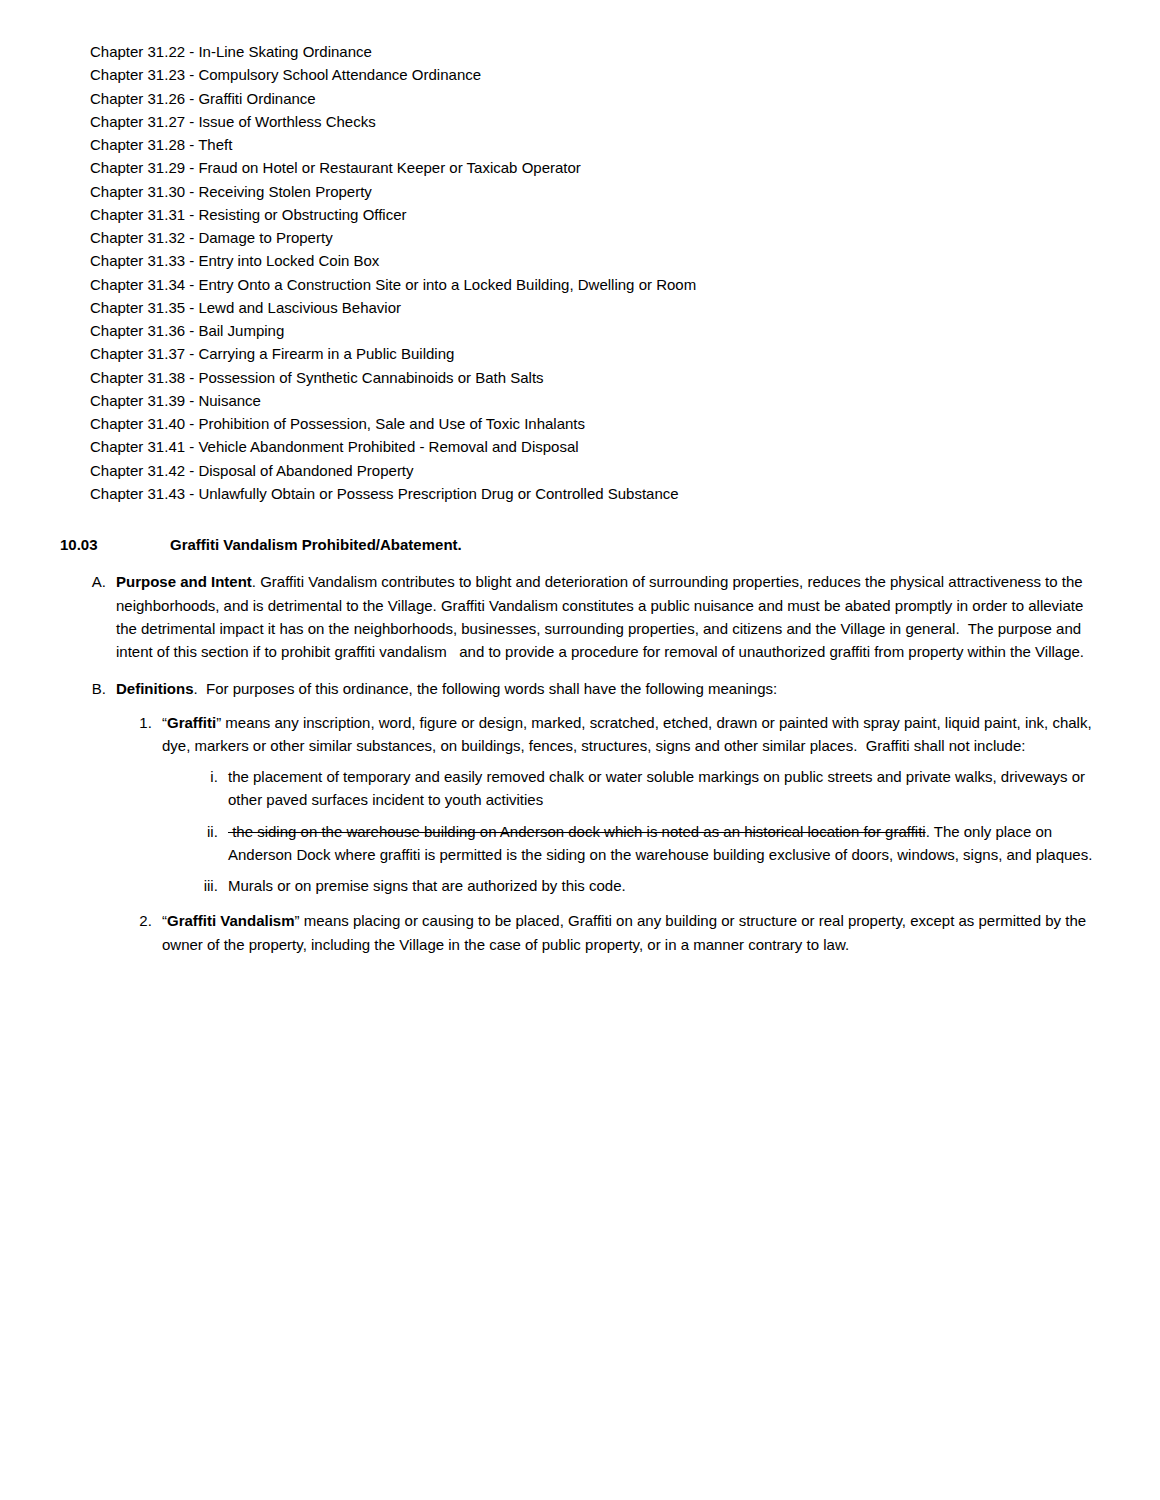Chapter 31.22 - In-Line Skating Ordinance
Chapter 31.23 - Compulsory School Attendance Ordinance
Chapter 31.26 - Graffiti Ordinance
Chapter 31.27 - Issue of Worthless Checks
Chapter 31.28 - Theft
Chapter 31.29 - Fraud on Hotel or Restaurant Keeper or Taxicab Operator
Chapter 31.30 - Receiving Stolen Property
Chapter 31.31 - Resisting or Obstructing Officer
Chapter 31.32 - Damage to Property
Chapter 31.33 - Entry into Locked Coin Box
Chapter 31.34 - Entry Onto a Construction Site or into a Locked Building, Dwelling or Room
Chapter 31.35 - Lewd and Lascivious Behavior
Chapter 31.36 - Bail Jumping
Chapter 31.37 - Carrying a Firearm in a Public Building
Chapter 31.38 - Possession of Synthetic Cannabinoids or Bath Salts
Chapter 31.39 - Nuisance
Chapter 31.40 - Prohibition of Possession, Sale and Use of Toxic Inhalants
Chapter 31.41 - Vehicle Abandonment Prohibited - Removal and Disposal
Chapter 31.42 - Disposal of Abandoned Property
Chapter 31.43 - Unlawfully Obtain or Possess Prescription Drug or Controlled Substance
10.03 Graffiti Vandalism Prohibited/Abatement.
Purpose and Intent. Graffiti Vandalism contributes to blight and deterioration of surrounding properties, reduces the physical attractiveness to the neighborhoods, and is detrimental to the Village. Graffiti Vandalism constitutes a public nuisance and must be abated promptly in order to alleviate the detrimental impact it has on the neighborhoods, businesses, surrounding properties, and citizens and the Village in general. The purpose and intent of this section if to prohibit graffiti vandalism and to provide a procedure for removal of unauthorized graffiti from property within the Village.
Definitions. For purposes of this ordinance, the following words shall have the following meanings:
“Graffiti” means any inscription, word, figure or design, marked, scratched, etched, drawn or painted with spray paint, liquid paint, ink, chalk, dye, markers or other similar substances, on buildings, fences, structures, signs and other similar places. Graffiti shall not include:
the placement of temporary and easily removed chalk or water soluble markings on public streets and private walks, driveways or other paved surfaces incident to youth activities
the siding on the warehouse building on Anderson dock which is noted as an historical location for graffiti. The only place on Anderson Dock where graffiti is permitted is the siding on the warehouse building exclusive of doors, windows, signs, and plaques.
Murals or on premise signs that are authorized by this code.
“Graffiti Vandalism” means placing or causing to be placed, Graffiti on any building or structure or real property, except as permitted by the owner of the property, including the Village in the case of public property, or in a manner contrary to law.